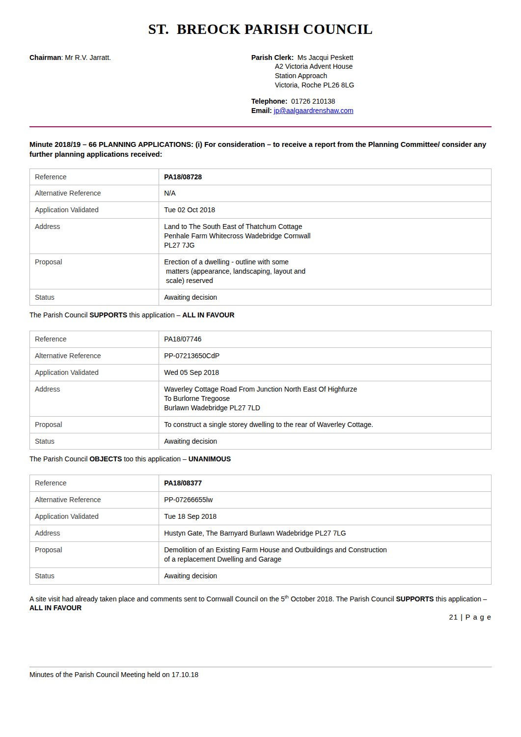ST. BREOCK PARISH COUNCIL
Chairman: Mr R.V. Jarratt.
Parish Clerk: Ms Jacqui Peskett
A2 Victoria Advent House
Station Approach
Victoria, Roche PL26 8LG
Telephone: 01726 210138
Email: jp@aalgaardrenshaw.com
Minute 2018/19 – 66 PLANNING APPLICATIONS: (i) For consideration – to receive a report from the Planning Committee/ consider any further planning applications received:
| Reference | PA18/08728 |
| Alternative Reference | N/A |
| Application Validated | Tue 02 Oct 2018 |
| Address | Land to The South East of Thatchum Cottage Penhale Farm Whitecross Wadebridge Cornwall PL27 7JG |
| Proposal | Erection of a dwelling - outline with some matters (appearance, landscaping, layout and scale) reserved |
| Status | Awaiting decision |
The Parish Council SUPPORTS this application – ALL IN FAVOUR
| Reference | PA18/07746 |
| Alternative Reference | PP-07213650CdP |
| Application Validated | Wed 05 Sep 2018 |
| Address | Waverley Cottage Road From Junction North East Of Highfurze To Burlorne Tregoose Burlawn Wadebridge PL27 7LD |
| Proposal | To construct a single storey dwelling to the rear of Waverley Cottage. |
| Status | Awaiting decision |
The Parish Council OBJECTS too this application – UNANIMOUS
| Reference | PA18/08377 |
| Alternative Reference | PP-07266655lw |
| Application Validated | Tue 18 Sep 2018 |
| Address | Hustyn Gate, The Barnyard Burlawn Wadebridge PL27 7LG |
| Proposal | Demolition of an Existing Farm House and Outbuildings and Construction of a replacement Dwelling and Garage |
| Status | Awaiting decision |
A site visit had already taken place and comments sent to Cornwall Council on the 5th October 2018. The Parish Council SUPPORTS this application – ALL IN FAVOUR
21 | P a g e
Minutes of the Parish Council Meeting held on 17.10.18